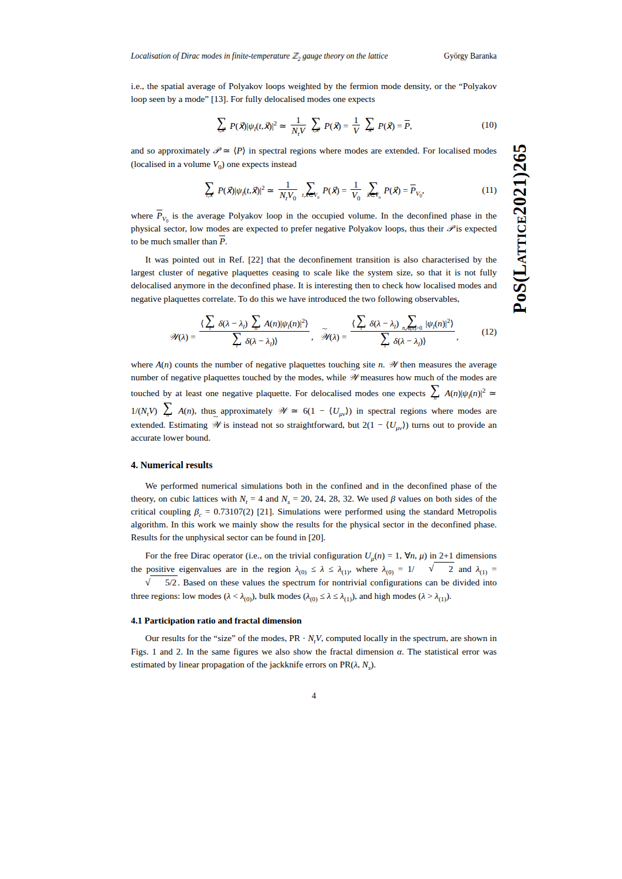PoS(Lattice2021)265
Localisation of Dirac modes in finite-temperature ℤ2 gauge theory on the lattice
György Baranka
i.e., the spatial average of Polyakov loops weighted by the fermion mode density, or the “Polyakov loop seen by a mode” [13]. For fully delocalised modes one expects
∑t,x⃗ P(x⃗)|ψl(t,x⃗)|2 ≃ 1 NtV ∑t,x⃗ P(x⃗) = 1 V ∑x⃗ P(x⃗) = P,
(10)
and so approximately 𝒫 ≃ ⟨P⟩ in spectral regions where modes are extended. For localised modes (localised in a volume V0) one expects instead
∑t,x⃗ P(x⃗)|ψl(t,x⃗)|2 ≃ 1 NtV0 ∑t,x⃗∈V0 P(x⃗) = 1 V0 ∑x⃗∈V0 P(x⃗) = PV0,
(11)
where PV0 is the average Polyakov loop in the occupied volume. In the deconfined phase in the physical sector, low modes are expected to prefer negative Polyakov loops, thus their 𝒫 is expected to be much smaller than P.
It was pointed out in Ref. [22] that the deconfinement transition is also characterised by the largest cluster of negative plaquettes ceasing to scale like the system size, so that it is not fully delocalised anymore in the deconfined phase. It is interesting then to check how localised modes and negative plaquettes correlate. To do this we have introduced the two following observables,
𝒲(λ) = ⟨∑l δ(λ − λl) ∑n A(n)|ψl(n)|2⟩ ∑l δ(λ − λl)⟩ , 𝒲(λ) = ⟨∑l δ(λ − λl) ∑n,A(n)>0 |ψl(n)|2⟩ ∑l δ(λ − λl)⟩ ,
(12)
where A(n) counts the number of negative plaquettes touching site n. 𝒲 then measures the average number of negative plaquettes touched by the modes, while 𝒲 measures how much of the modes are touched by at least one negative plaquette. For delocalised modes one expects ∑n A(n)|ψl(n)|2 ≃ 1/(NtV) ∑n A(n), thus approximately 𝒲 ≃ 6(1 − ⟨Uμν⟩) in spectral regions where modes are extended. Estimating 𝒲 is instead not so straightforward, but 2(1 − ⟨Uμν⟩) turns out to provide an accurate lower bound.
4. Numerical results
We performed numerical simulations both in the confined and in the deconfined phase of the theory, on cubic lattices with Nt = 4 and Ns = 20, 24, 28, 32. We used β values on both sides of the critical coupling βc = 0.73107(2) [21]. Simulations were performed using the standard Metropolis algorithm. In this work we mainly show the results for the physical sector in the deconfined phase. Results for the unphysical sector can be found in [20].
For the free Dirac operator (i.e., on the trivial configuration Uμ(n) = 1, ∀n, μ) in 2+1 dimensions the positive eigenvalues are in the region λ(0) ≤ λ ≤ λ(1), where λ(0) = 1/2 and λ(1) = 5/2. Based on these values the spectrum for nontrivial configurations can be divided into three regions: low modes (λ < λ(0)), bulk modes (λ(0) ≤ λ ≤ λ(1)), and high modes (λ > λ(1)).
4.1 Participation ratio and fractal dimension
Our results for the “size” of the modes, PR · NtV, computed locally in the spectrum, are shown in Figs. 1 and 2. In the same figures we also show the fractal dimension α. The statistical error was estimated by linear propagation of the jackknife errors on PR(λ, Ns).
4